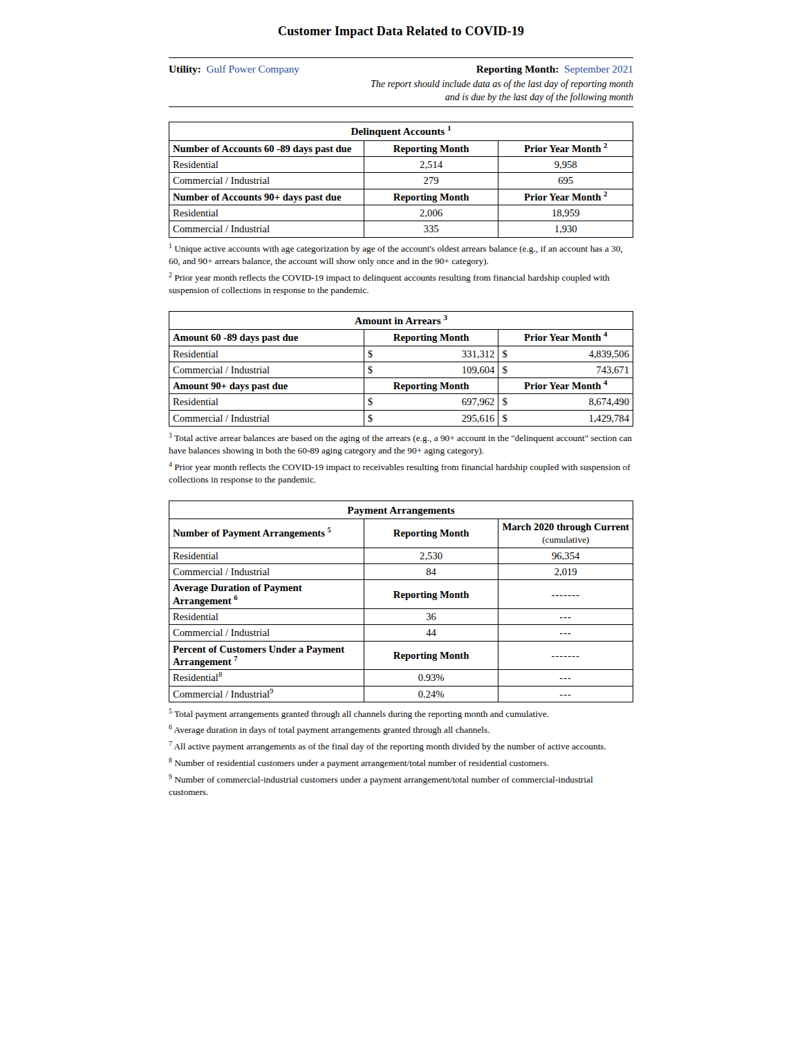Customer Impact Data Related to COVID-19
Utility: Gulf Power Company
Reporting Month: September 2021
The report should include data as of the last day of reporting month
and is due by the last day of the following month
Delinquent Accounts 1
| Number of Accounts 60 -89 days past due | Reporting Month | Prior Year Month 2 |
| Residential | 2,514 | 9,958 |
| Commercial / Industrial | 279 | 695 |
| Number of Accounts 90+ days past due | Reporting Month | Prior Year Month 2 |
| Residential | 2,006 | 18,959 |
| Commercial / Industrial | 335 | 1,930 |
1 Unique active accounts with age categorization by age of the account's oldest arrears balance (e.g., if an account has a 30, 60, and 90+ arrears balance, the account will show only once and in the 90+ category).
2 Prior year month reflects the COVID-19 impact to delinquent accounts resulting from financial hardship coupled with suspension of collections in response to the pandemic.
Amount in Arrears 3
| Amount 60 -89 days past due | Reporting Month | Prior Year Month 4 |
| Residential | $ 331,312 | $ 4,839,506 |
| Commercial / Industrial | $ 109,604 | $ 743,671 |
| Amount 90+ days past due | Reporting Month | Prior Year Month 4 |
| Residential | $ 697,962 | $ 8,674,490 |
| Commercial / Industrial | $ 295,616 | $ 1,429,784 |
3 Total active arrear balances are based on the aging of the arrears (e.g., a 90+ account in the "delinquent account" section can have balances showing in both the 60-89 aging category and the 90+ aging category).
4 Prior year month reflects the COVID-19 impact to receivables resulting from financial hardship coupled with suspension of collections in response to the pandemic.
Payment Arrangements
| Number of Payment Arrangements 5 | Reporting Month | March 2020 through Current (cumulative) |
| Residential | 2,530 | 96,354 |
| Commercial / Industrial | 84 | 2,019 |
| Average Duration of Payment Arrangement 6 | Reporting Month | ------- |
| Residential | 36 | --- |
| Commercial / Industrial | 44 | --- |
| Percent of Customers Under a Payment Arrangement 7 | Reporting Month | ------- |
| Residential 8 | 0.93% | --- |
| Commercial / Industrial 9 | 0.24% | --- |
5 Total payment arrangements granted through all channels during the reporting month and cumulative.
6 Average duration in days of total payment arrangements granted through all channels.
7 All active payment arrangements as of the final day of the reporting month divided by the number of active accounts.
8 Number of residential customers under a payment arrangement/total number of residential customers.
9 Number of commercial-industrial customers under a payment arrangement/total number of commercial-industrial customers.